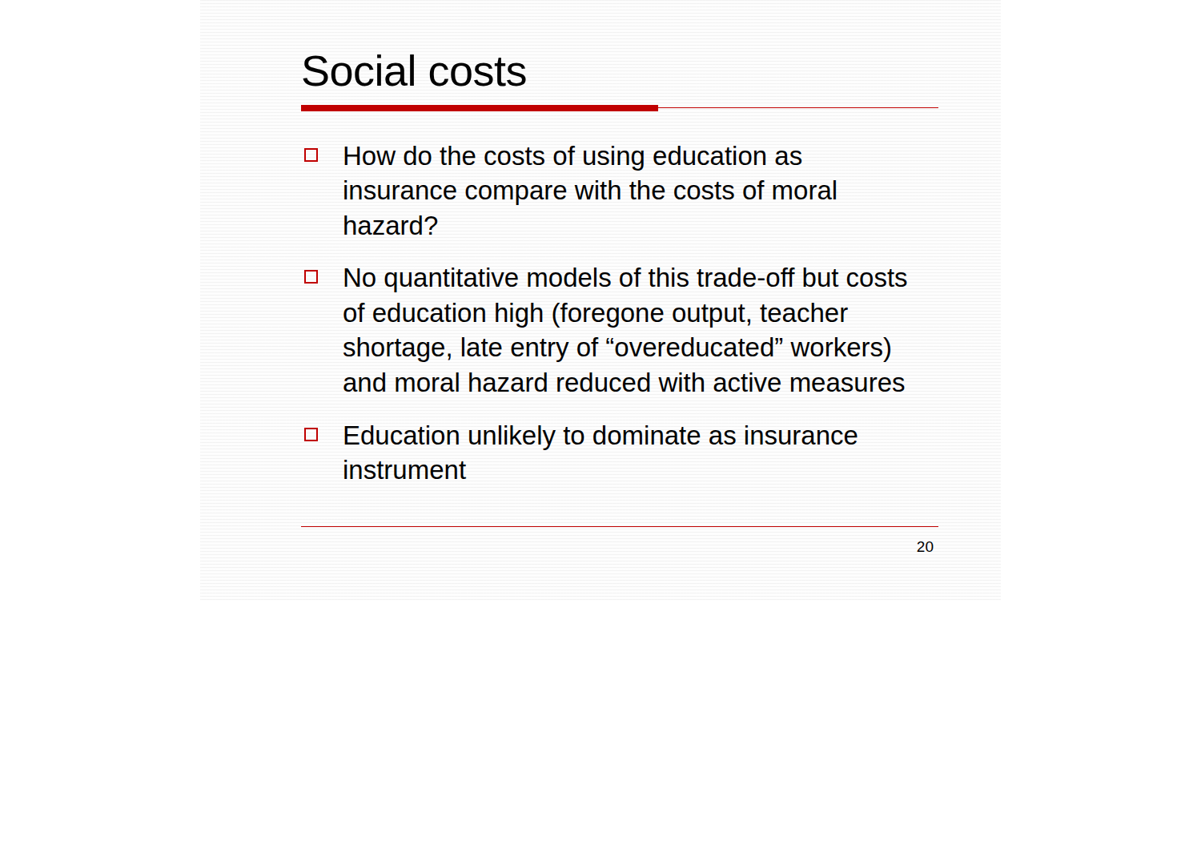Social costs
How do the costs of using education as insurance compare with the costs of moral hazard?
No quantitative models of this trade-off but costs of education high (foregone output, teacher shortage, late entry of “overeducated” workers) and moral hazard reduced with active measures
Education unlikely to dominate as insurance instrument
20